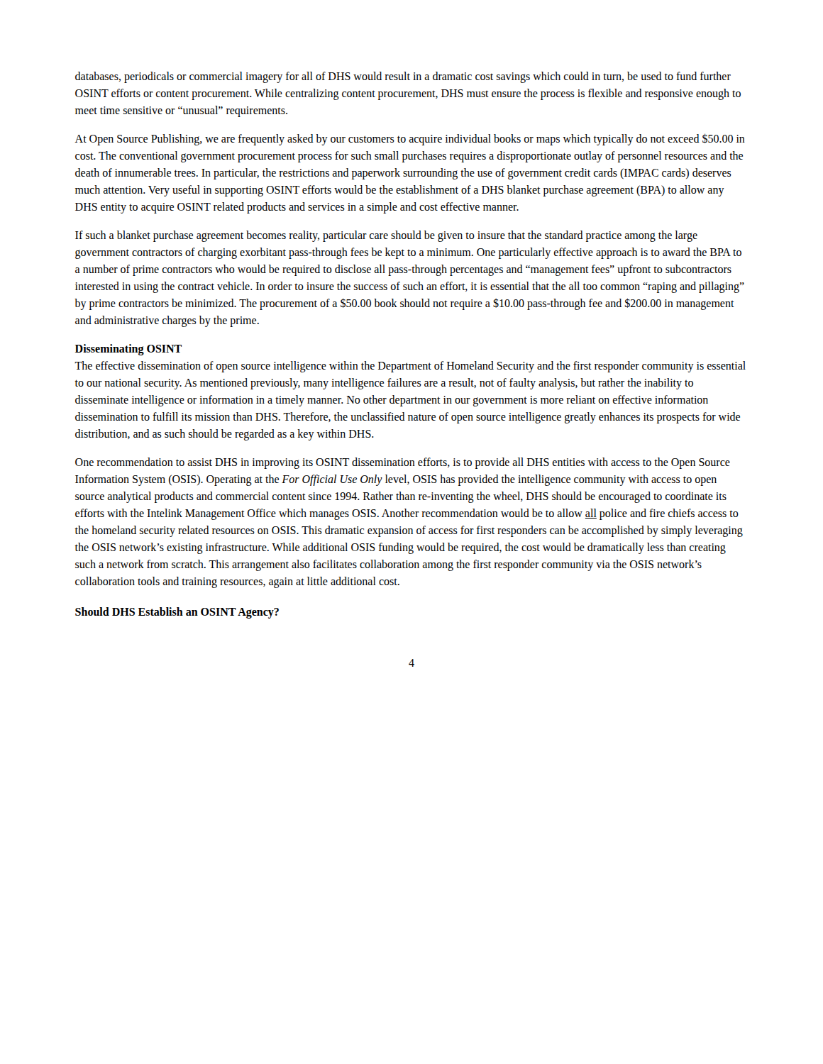databases, periodicals or commercial imagery for all of DHS would result in a dramatic cost savings which could in turn, be used to fund further OSINT efforts or content procurement. While centralizing content procurement, DHS must ensure the process is flexible and responsive enough to meet time sensitive or “unusual” requirements.
At Open Source Publishing, we are frequently asked by our customers to acquire individual books or maps which typically do not exceed $50.00 in cost. The conventional government procurement process for such small purchases requires a disproportionate outlay of personnel resources and the death of innumerable trees. In particular, the restrictions and paperwork surrounding the use of government credit cards (IMPAC cards) deserves much attention. Very useful in supporting OSINT efforts would be the establishment of a DHS blanket purchase agreement (BPA) to allow any DHS entity to acquire OSINT related products and services in a simple and cost effective manner.
If such a blanket purchase agreement becomes reality, particular care should be given to insure that the standard practice among the large government contractors of charging exorbitant pass-through fees be kept to a minimum. One particularly effective approach is to award the BPA to a number of prime contractors who would be required to disclose all pass-through percentages and “management fees” upfront to subcontractors interested in using the contract vehicle. In order to insure the success of such an effort, it is essential that the all too common “raping and pillaging” by prime contractors be minimized. The procurement of a $50.00 book should not require a $10.00 pass-through fee and $200.00 in management and administrative charges by the prime.
Disseminating OSINT
The effective dissemination of open source intelligence within the Department of Homeland Security and the first responder community is essential to our national security. As mentioned previously, many intelligence failures are a result, not of faulty analysis, but rather the inability to disseminate intelligence or information in a timely manner. No other department in our government is more reliant on effective information dissemination to fulfill its mission than DHS. Therefore, the unclassified nature of open source intelligence greatly enhances its prospects for wide distribution, and as such should be regarded as a key within DHS.
One recommendation to assist DHS in improving its OSINT dissemination efforts, is to provide all DHS entities with access to the Open Source Information System (OSIS). Operating at the For Official Use Only level, OSIS has provided the intelligence community with access to open source analytical products and commercial content since 1994. Rather than re-inventing the wheel, DHS should be encouraged to coordinate its efforts with the Intelink Management Office which manages OSIS. Another recommendation would be to allow all police and fire chiefs access to the homeland security related resources on OSIS. This dramatic expansion of access for first responders can be accomplished by simply leveraging the OSIS network’s existing infrastructure. While additional OSIS funding would be required, the cost would be dramatically less than creating such a network from scratch. This arrangement also facilitates collaboration among the first responder community via the OSIS network’s collaboration tools and training resources, again at little additional cost.
Should DHS Establish an OSINT Agency?
4